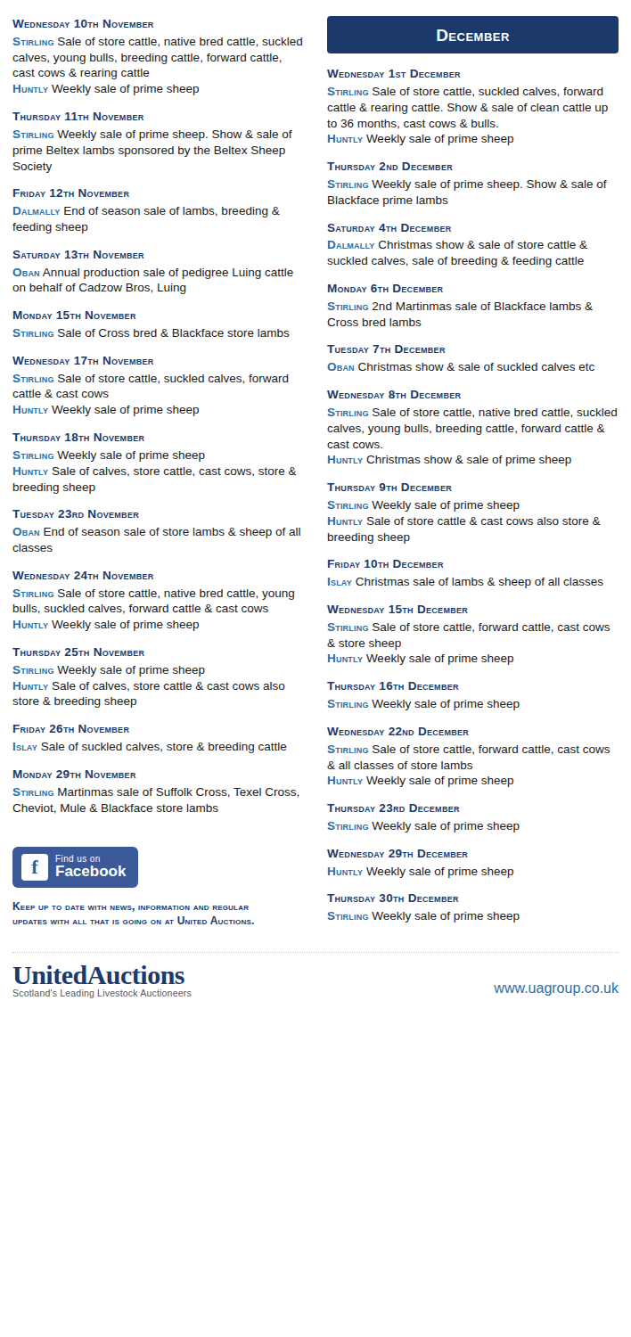Wednesday 10th November
Stirling Sale of store cattle, native bred cattle, suckled calves, young bulls, breeding cattle, forward cattle, cast cows & rearing cattle
Huntly Weekly sale of prime sheep
Thursday 11th November
Stirling Weekly sale of prime sheep. Show & sale of prime Beltex lambs sponsored by the Beltex Sheep Society
Friday 12th November
Dalmally End of season sale of lambs, breeding & feeding sheep
Saturday 13th November
Oban Annual production sale of pedigree Luing cattle on behalf of Cadzow Bros, Luing
Monday 15th November
Stirling Sale of Cross bred & Blackface store lambs
Wednesday 17th November
Stirling Sale of store cattle, suckled calves, forward cattle & cast cows
Huntly Weekly sale of prime sheep
Thursday 18th November
Stirling Weekly sale of prime sheep
Huntly Sale of calves, store cattle, cast cows, store & breeding sheep
Tuesday 23rd November
Oban End of season sale of store lambs & sheep of all classes
Wednesday 24th November
Stirling Sale of store cattle, native bred cattle, young bulls, suckled calves, forward cattle & cast cows
Huntly Weekly sale of prime sheep
Thursday 25th November
Stirling Weekly sale of prime sheep
Huntly Sale of calves, store cattle & cast cows also store & breeding sheep
Friday 26th November
Islay Sale of suckled calves, store & breeding cattle
Monday 29th November
Stirling Martinmas sale of Suffolk Cross, Texel Cross, Cheviot, Mule & Blackface store lambs
f Find us on Facebook
Keep up to date with news, information and regular updates with all that is going on at United Auctions.
December
Wednesday 1st December
Stirling Sale of store cattle, suckled calves, forward cattle & rearing cattle. Show & sale of clean cattle up to 36 months, cast cows & bulls.
Huntly Weekly sale of prime sheep
Thursday 2nd December
Stirling Weekly sale of prime sheep. Show & sale of Blackface prime lambs
Saturday 4th December
Dalmally Christmas show & sale of store cattle & suckled calves, sale of breeding & feeding cattle
Monday 6th December
Stirling 2nd Martinmas sale of Blackface lambs & Cross bred lambs
Tuesday 7th December
Oban Christmas show & sale of suckled calves etc
Wednesday 8th December
Stirling Sale of store cattle, native bred cattle, suckled calves, young bulls, breeding cattle, forward cattle & cast cows.
Huntly Christmas show & sale of prime sheep
Thursday 9th December
Stirling Weekly sale of prime sheep
Huntly Sale of store cattle & cast cows also store & breeding sheep
Friday 10th December
Islay Christmas sale of lambs & sheep of all classes
Wednesday 15th December
Stirling Sale of store cattle, forward cattle, cast cows & store sheep
Huntly Weekly sale of prime sheep
Thursday 16th December
Stirling Weekly sale of prime sheep
Wednesday 22nd December
Stirling Sale of store cattle, forward cattle, cast cows & all classes of store lambs
Huntly Weekly sale of prime sheep
Thursday 23rd December
Stirling Weekly sale of prime sheep
Wednesday 29th December
Huntly Weekly sale of prime sheep
Thursday 30th December
Stirling Weekly sale of prime sheep
UnitedAuctions
Scotland's Leading Livestock Auctioneers
www.uagroup.co.uk